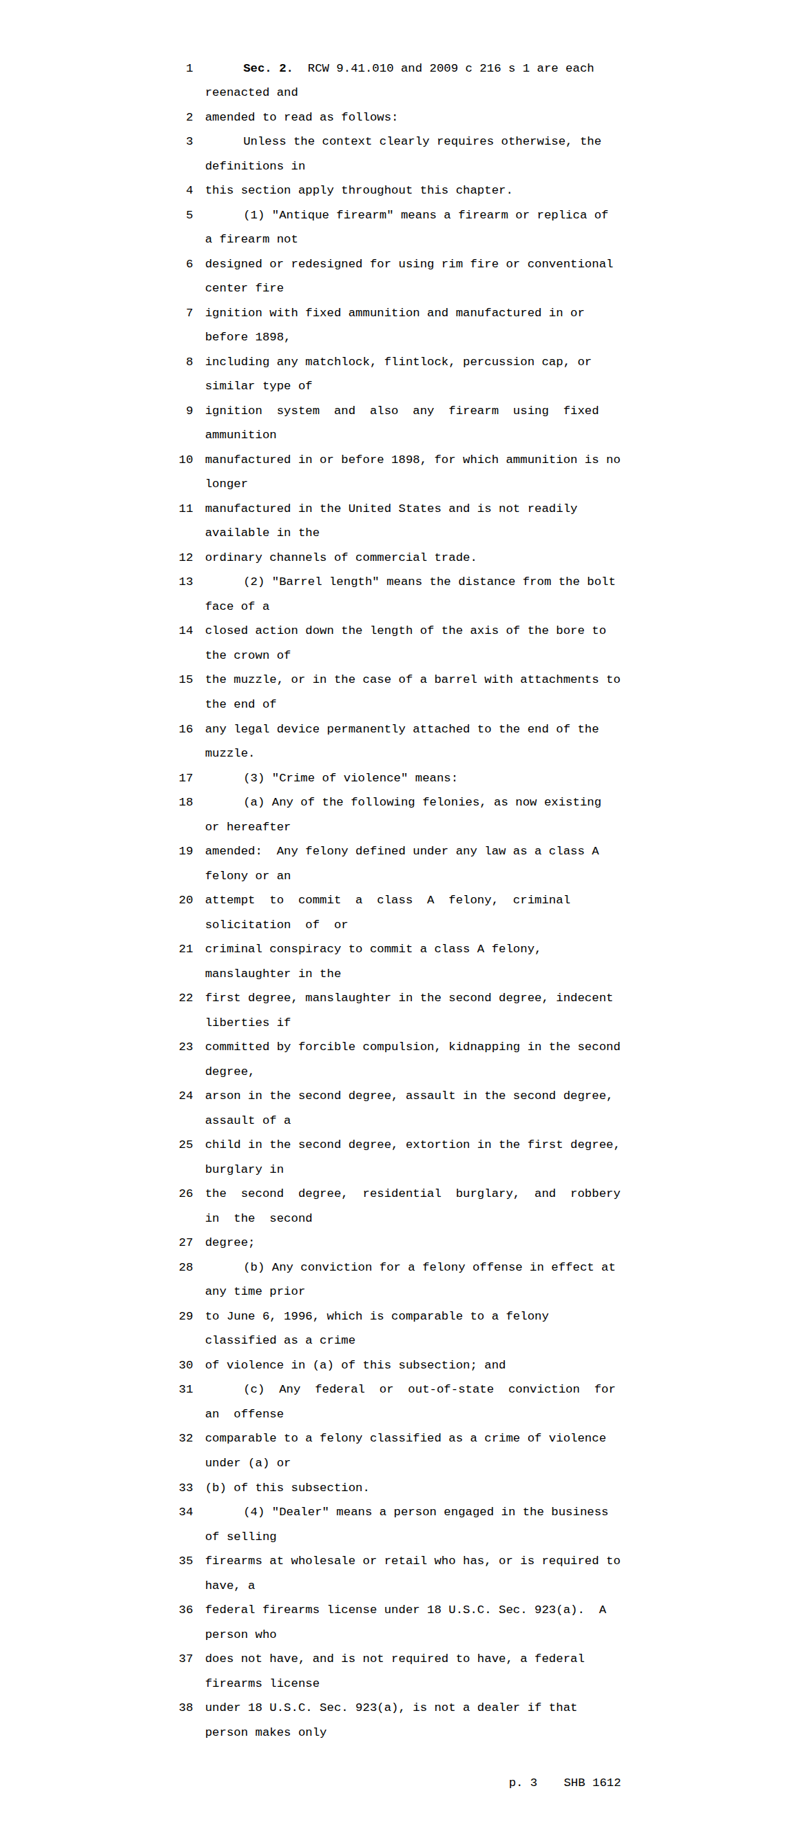Sec. 2. RCW 9.41.010 and 2009 c 216 s 1 are each reenacted and
amended to read as follows:
Unless the context clearly requires otherwise, the definitions in
this section apply throughout this chapter.
(1) "Antique firearm" means a firearm or replica of a firearm not
designed or redesigned for using rim fire or conventional center fire
ignition with fixed ammunition and manufactured in or before 1898,
including any matchlock, flintlock, percussion cap, or similar type of
ignition system and also any firearm using fixed ammunition
manufactured in or before 1898, for which ammunition is no longer
manufactured in the United States and is not readily available in the
ordinary channels of commercial trade.
(2) "Barrel length" means the distance from the bolt face of a
closed action down the length of the axis of the bore to the crown of
the muzzle, or in the case of a barrel with attachments to the end of
any legal device permanently attached to the end of the muzzle.
(3) "Crime of violence" means:
(a) Any of the following felonies, as now existing or hereafter
amended: Any felony defined under any law as a class A felony or an
attempt to commit a class A felony, criminal solicitation of or
criminal conspiracy to commit a class A felony, manslaughter in the
first degree, manslaughter in the second degree, indecent liberties if
committed by forcible compulsion, kidnapping in the second degree,
arson in the second degree, assault in the second degree, assault of a
child in the second degree, extortion in the first degree, burglary in
the second degree, residential burglary, and robbery in the second
degree;
(b) Any conviction for a felony offense in effect at any time prior
to June 6, 1996, which is comparable to a felony classified as a crime
of violence in (a) of this subsection; and
(c) Any federal or out-of-state conviction for an offense
comparable to a felony classified as a crime of violence under (a) or
(b) of this subsection.
(4) "Dealer" means a person engaged in the business of selling
firearms at wholesale or retail who has, or is required to have, a
federal firearms license under 18 U.S.C. Sec. 923(a). A person who
does not have, and is not required to have, a federal firearms license
under 18 U.S.C. Sec. 923(a), is not a dealer if that person makes only
p. 3 SHB 1612